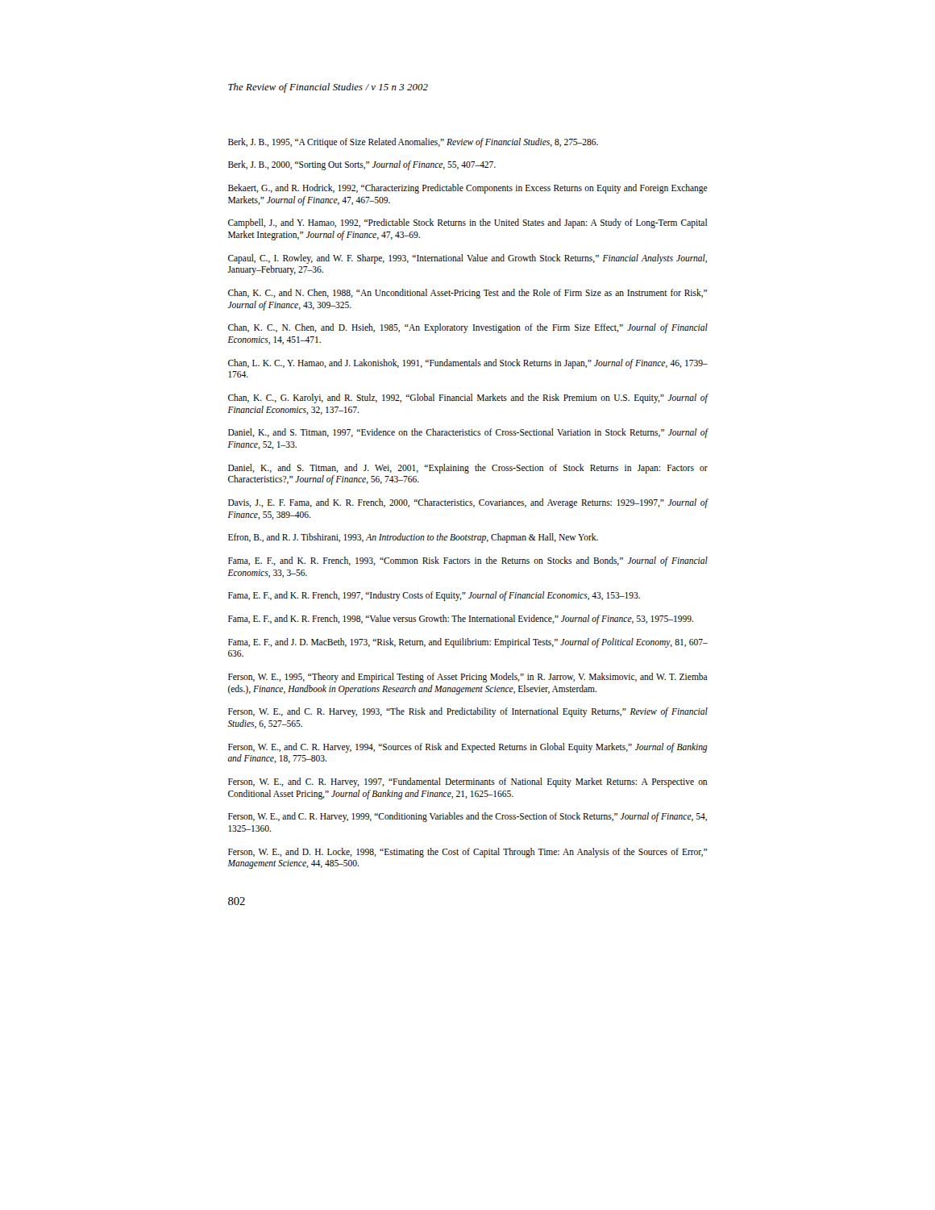The Review of Financial Studies / v 15 n 3 2002
Berk, J. B., 1995, “A Critique of Size Related Anomalies,” Review of Financial Studies, 8, 275–286.
Berk, J. B., 2000, “Sorting Out Sorts,” Journal of Finance, 55, 407–427.
Bekaert, G., and R. Hodrick, 1992, “Characterizing Predictable Components in Excess Returns on Equity and Foreign Exchange Markets,” Journal of Finance, 47, 467–509.
Campbell, J., and Y. Hamao, 1992, “Predictable Stock Returns in the United States and Japan: A Study of Long-Term Capital Market Integration,” Journal of Finance, 47, 43–69.
Capaul, C., I. Rowley, and W. F. Sharpe, 1993, “International Value and Growth Stock Returns,” Financial Analysts Journal, January–February, 27–36.
Chan, K. C., and N. Chen, 1988, “An Unconditional Asset-Pricing Test and the Role of Firm Size as an Instrument for Risk,” Journal of Finance, 43, 309–325.
Chan, K. C., N. Chen, and D. Hsieh, 1985, “An Exploratory Investigation of the Firm Size Effect,” Journal of Financial Economics, 14, 451–471.
Chan, L. K. C., Y. Hamao, and J. Lakonishok, 1991, “Fundamentals and Stock Returns in Japan,” Journal of Finance, 46, 1739–1764.
Chan, K. C., G. Karolyi, and R. Stulz, 1992, “Global Financial Markets and the Risk Premium on U.S. Equity,” Journal of Financial Economics, 32, 137–167.
Daniel, K., and S. Titman, 1997, “Evidence on the Characteristics of Cross-Sectional Variation in Stock Returns,” Journal of Finance, 52, 1–33.
Daniel, K., and S. Titman, and J. Wei, 2001, “Explaining the Cross-Section of Stock Returns in Japan: Factors or Characteristics?,” Journal of Finance, 56, 743–766.
Davis, J., E. F. Fama, and K. R. French, 2000, “Characteristics, Covariances, and Average Returns: 1929–1997,” Journal of Finance, 55, 389–406.
Efron, B., and R. J. Tibshirani, 1993, An Introduction to the Bootstrap, Chapman & Hall, New York.
Fama, E. F., and K. R. French, 1993, “Common Risk Factors in the Returns on Stocks and Bonds,” Journal of Financial Economics, 33, 3–56.
Fama, E. F., and K. R. French, 1997, “Industry Costs of Equity,” Journal of Financial Economics, 43, 153–193.
Fama, E. F., and K. R. French, 1998, “Value versus Growth: The International Evidence,” Journal of Finance, 53, 1975–1999.
Fama, E. F., and J. D. MacBeth, 1973, “Risk, Return, and Equilibrium: Empirical Tests,” Journal of Political Economy, 81, 607–636.
Ferson, W. E., 1995, “Theory and Empirical Testing of Asset Pricing Models,” in R. Jarrow, V. Maksimovic, and W. T. Ziemba (eds.), Finance, Handbook in Operations Research and Management Science, Elsevier, Amsterdam.
Ferson, W. E., and C. R. Harvey, 1993, “The Risk and Predictability of International Equity Returns,” Review of Financial Studies, 6, 527–565.
Ferson, W. E., and C. R. Harvey, 1994, “Sources of Risk and Expected Returns in Global Equity Markets,” Journal of Banking and Finance, 18, 775–803.
Ferson, W. E., and C. R. Harvey, 1997, “Fundamental Determinants of National Equity Market Returns: A Perspective on Conditional Asset Pricing,” Journal of Banking and Finance, 21, 1625–1665.
Ferson, W. E., and C. R. Harvey, 1999, “Conditioning Variables and the Cross-Section of Stock Returns,” Journal of Finance, 54, 1325–1360.
Ferson, W. E., and D. H. Locke, 1998, “Estimating the Cost of Capital Through Time: An Analysis of the Sources of Error,” Management Science, 44, 485–500.
802